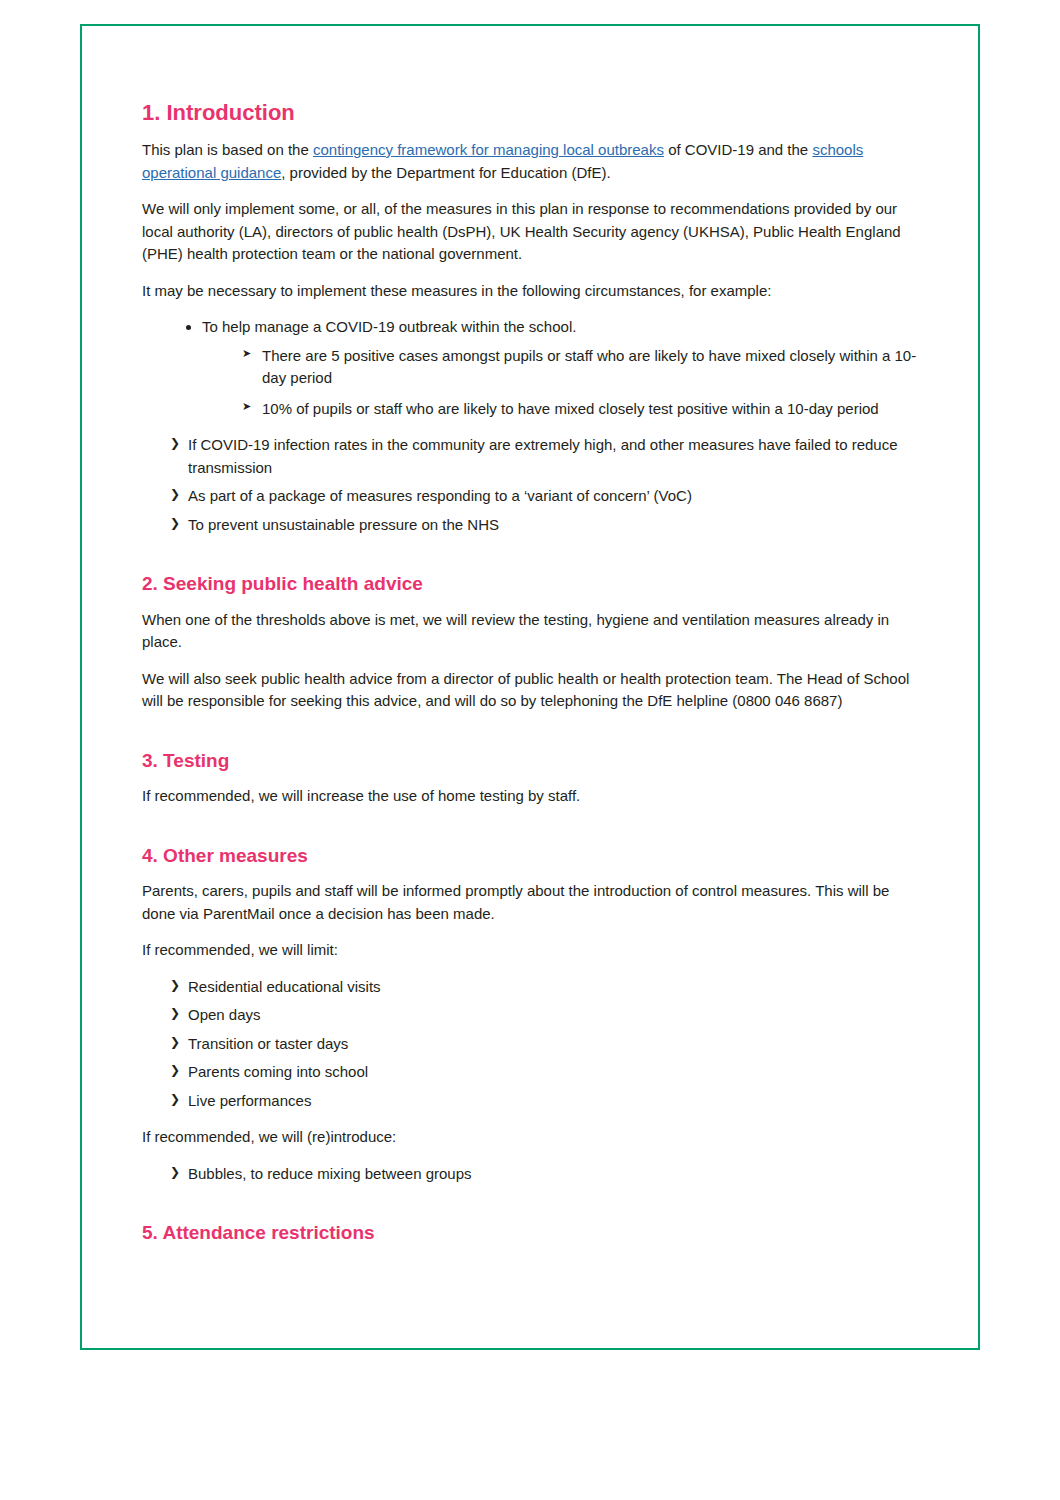1. Introduction
This plan is based on the contingency framework for managing local outbreaks of COVID-19 and the schools operational guidance, provided by the Department for Education (DfE).
We will only implement some, or all, of the measures in this plan in response to recommendations provided by our local authority (LA), directors of public health (DsPH), UK Health Security agency (UKHSA), Public Health England (PHE) health protection team or the national government.
It may be necessary to implement these measures in the following circumstances, for example:
To help manage a COVID-19 outbreak within the school.
There are 5 positive cases amongst pupils or staff who are likely to have mixed closely within a 10-day period
10% of pupils or staff who are likely to have mixed closely test positive within a 10-day period
If COVID-19 infection rates in the community are extremely high, and other measures have failed to reduce transmission
As part of a package of measures responding to a ‘variant of concern’ (VoC)
To prevent unsustainable pressure on the NHS
2. Seeking public health advice
When one of the thresholds above is met, we will review the testing, hygiene and ventilation measures already in place.
We will also seek public health advice from a director of public health or health protection team. The Head of School will be responsible for seeking this advice, and will do so by telephoning the DfE helpline (0800 046 8687)
3. Testing
If recommended, we will increase the use of home testing by staff.
4. Other measures
Parents, carers, pupils and staff will be informed promptly about the introduction of control measures. This will be done via ParentMail once a decision has been made.
If recommended, we will limit:
Residential educational visits
Open days
Transition or taster days
Parents coming into school
Live performances
If recommended, we will (re)introduce:
Bubbles, to reduce mixing between groups
5. Attendance restrictions